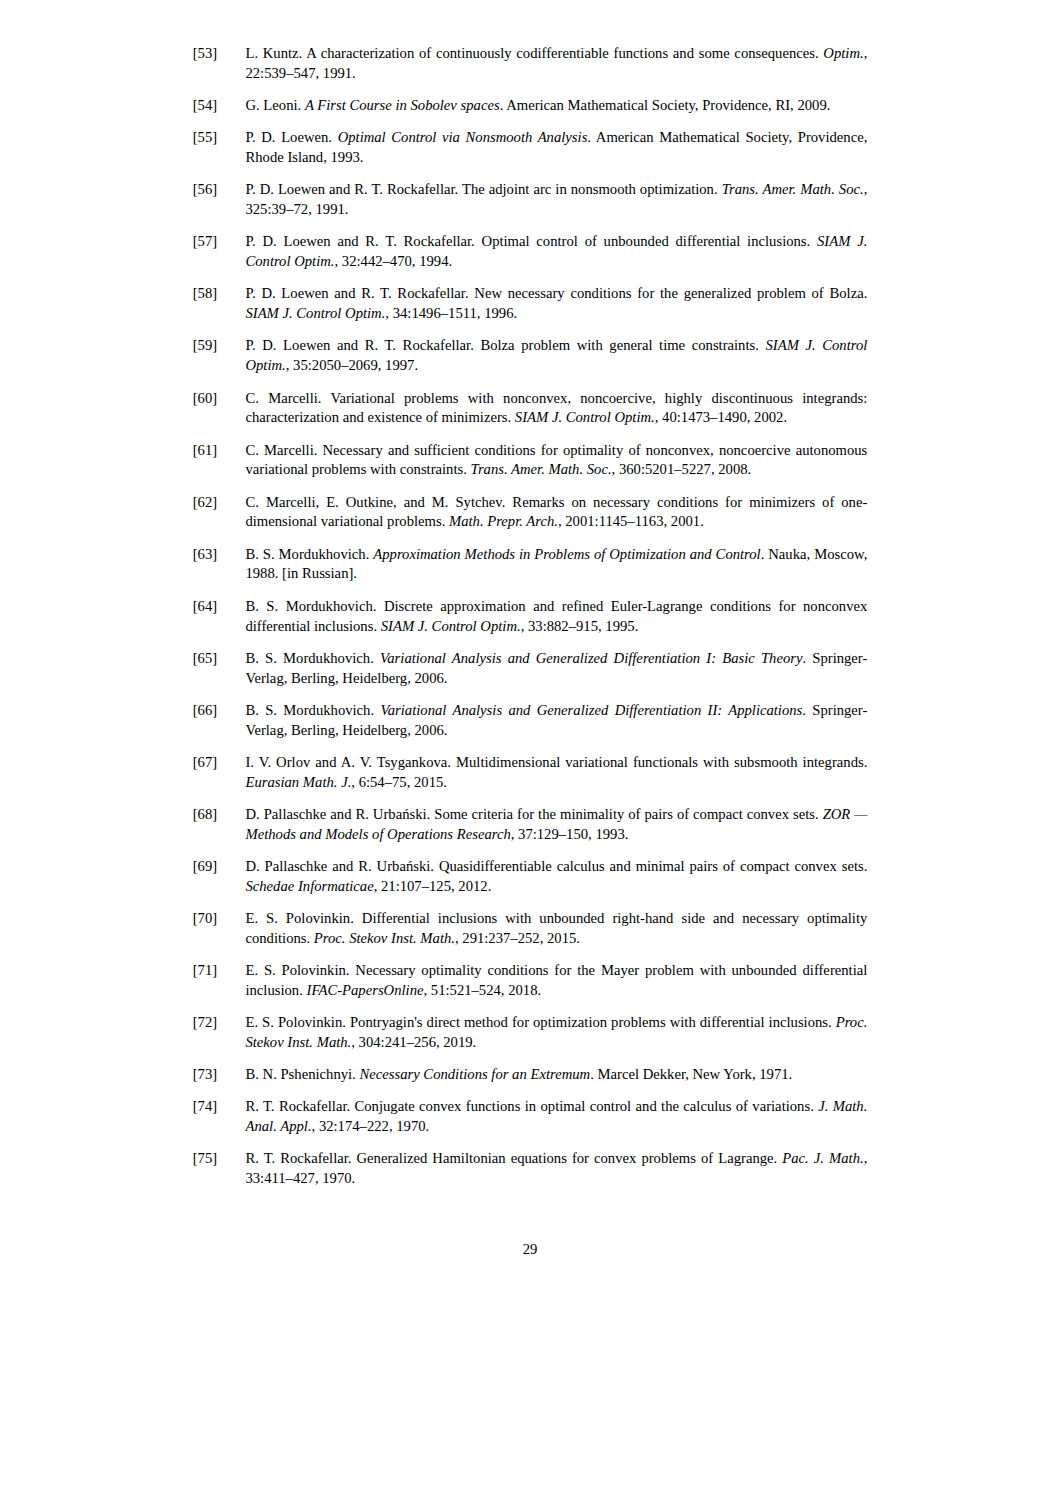[53] L. Kuntz. A characterization of continuously codifferentiable functions and some consequences. Optim., 22:539–547, 1991.
[54] G. Leoni. A First Course in Sobolev spaces. American Mathematical Society, Providence, RI, 2009.
[55] P. D. Loewen. Optimal Control via Nonsmooth Analysis. American Mathematical Society, Providence, Rhode Island, 1993.
[56] P. D. Loewen and R. T. Rockafellar. The adjoint arc in nonsmooth optimization. Trans. Amer. Math. Soc., 325:39–72, 1991.
[57] P. D. Loewen and R. T. Rockafellar. Optimal control of unbounded differential inclusions. SIAM J. Control Optim., 32:442–470, 1994.
[58] P. D. Loewen and R. T. Rockafellar. New necessary conditions for the generalized problem of Bolza. SIAM J. Control Optim., 34:1496–1511, 1996.
[59] P. D. Loewen and R. T. Rockafellar. Bolza problem with general time constraints. SIAM J. Control Optim., 35:2050–2069, 1997.
[60] C. Marcelli. Variational problems with nonconvex, noncoercive, highly discontinuous integrands: characterization and existence of minimizers. SIAM J. Control Optim., 40:1473–1490, 2002.
[61] C. Marcelli. Necessary and sufficient conditions for optimality of nonconvex, noncoercive autonomous variational problems with constraints. Trans. Amer. Math. Soc., 360:5201–5227, 2008.
[62] C. Marcelli, E. Outkine, and M. Sytchev. Remarks on necessary conditions for minimizers of one-dimensional variational problems. Math. Prepr. Arch., 2001:1145–1163, 2001.
[63] B. S. Mordukhovich. Approximation Methods in Problems of Optimization and Control. Nauka, Moscow, 1988. [in Russian].
[64] B. S. Mordukhovich. Discrete approximation and refined Euler-Lagrange conditions for nonconvex differential inclusions. SIAM J. Control Optim., 33:882–915, 1995.
[65] B. S. Mordukhovich. Variational Analysis and Generalized Differentiation I: Basic Theory. Springer-Verlag, Berling, Heidelberg, 2006.
[66] B. S. Mordukhovich. Variational Analysis and Generalized Differentiation II: Applications. Springer-Verlag, Berling, Heidelberg, 2006.
[67] I. V. Orlov and A. V. Tsygankova. Multidimensional variational functionals with subsmooth integrands. Eurasian Math. J., 6:54–75, 2015.
[68] D. Pallaschke and R. Urbański. Some criteria for the minimality of pairs of compact convex sets. ZOR — Methods and Models of Operations Research, 37:129–150, 1993.
[69] D. Pallaschke and R. Urbański. Quasidifferentiable calculus and minimal pairs of compact convex sets. Schedae Informaticae, 21:107–125, 2012.
[70] E. S. Polovinkin. Differential inclusions with unbounded right-hand side and necessary optimality conditions. Proc. Stekov Inst. Math., 291:237–252, 2015.
[71] E. S. Polovinkin. Necessary optimality conditions for the Mayer problem with unbounded differential inclusion. IFAC-PapersOnline, 51:521–524, 2018.
[72] E. S. Polovinkin. Pontryagin's direct method for optimization problems with differential inclusions. Proc. Stekov Inst. Math., 304:241–256, 2019.
[73] B. N. Pshenichnyi. Necessary Conditions for an Extremum. Marcel Dekker, New York, 1971.
[74] R. T. Rockafellar. Conjugate convex functions in optimal control and the calculus of variations. J. Math. Anal. Appl., 32:174–222, 1970.
[75] R. T. Rockafellar. Generalized Hamiltonian equations for convex problems of Lagrange. Pac. J. Math., 33:411–427, 1970.
29